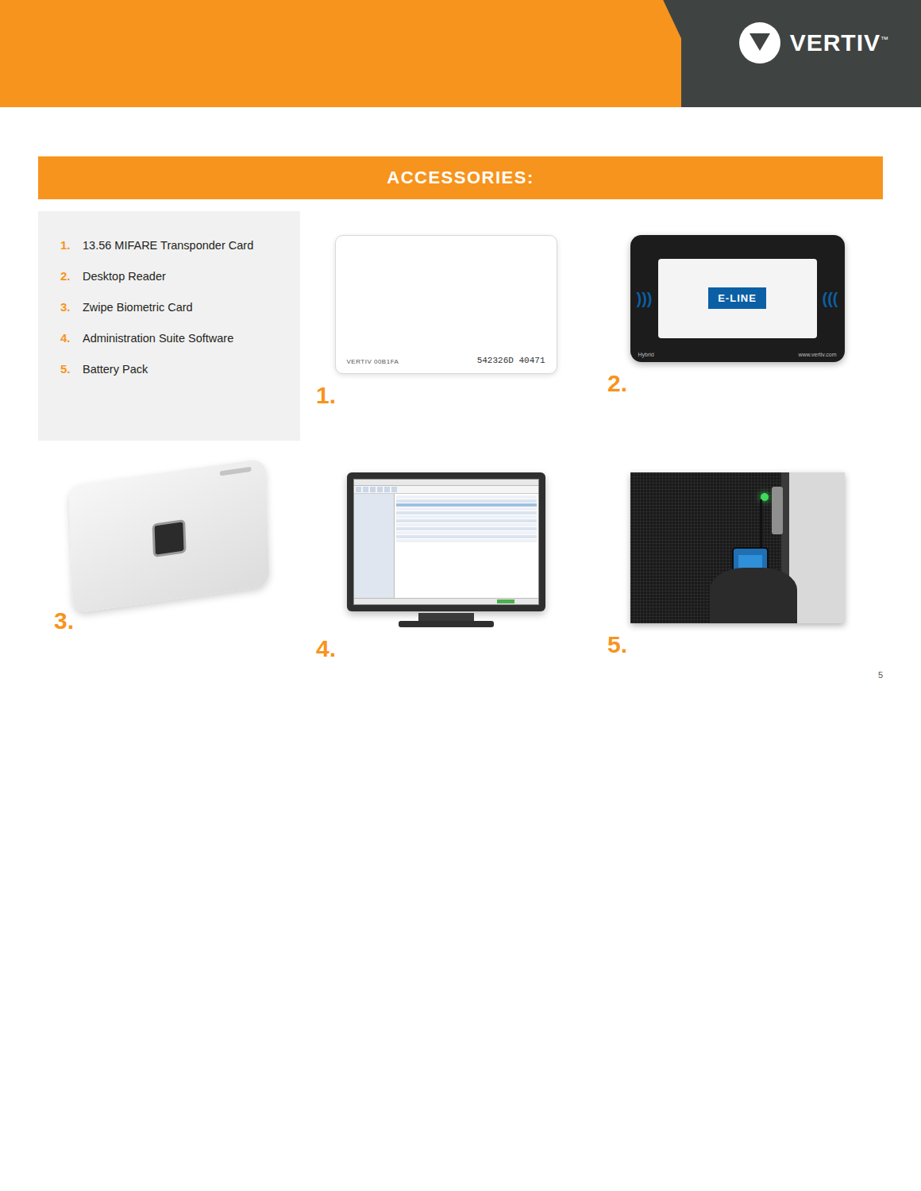VERTIV™
ACCESSORIES:
1. 13.56 MIFARE Transponder Card
2. Desktop Reader
3. Zwipe Biometric Card
4. Administration Suite Software
5. Battery Pack
VERTIV 00B1FA 542326D 40471
1.
)))
E-LINE
((( Hybrid www.vertiv.com
2.
3.
4.
5.
5